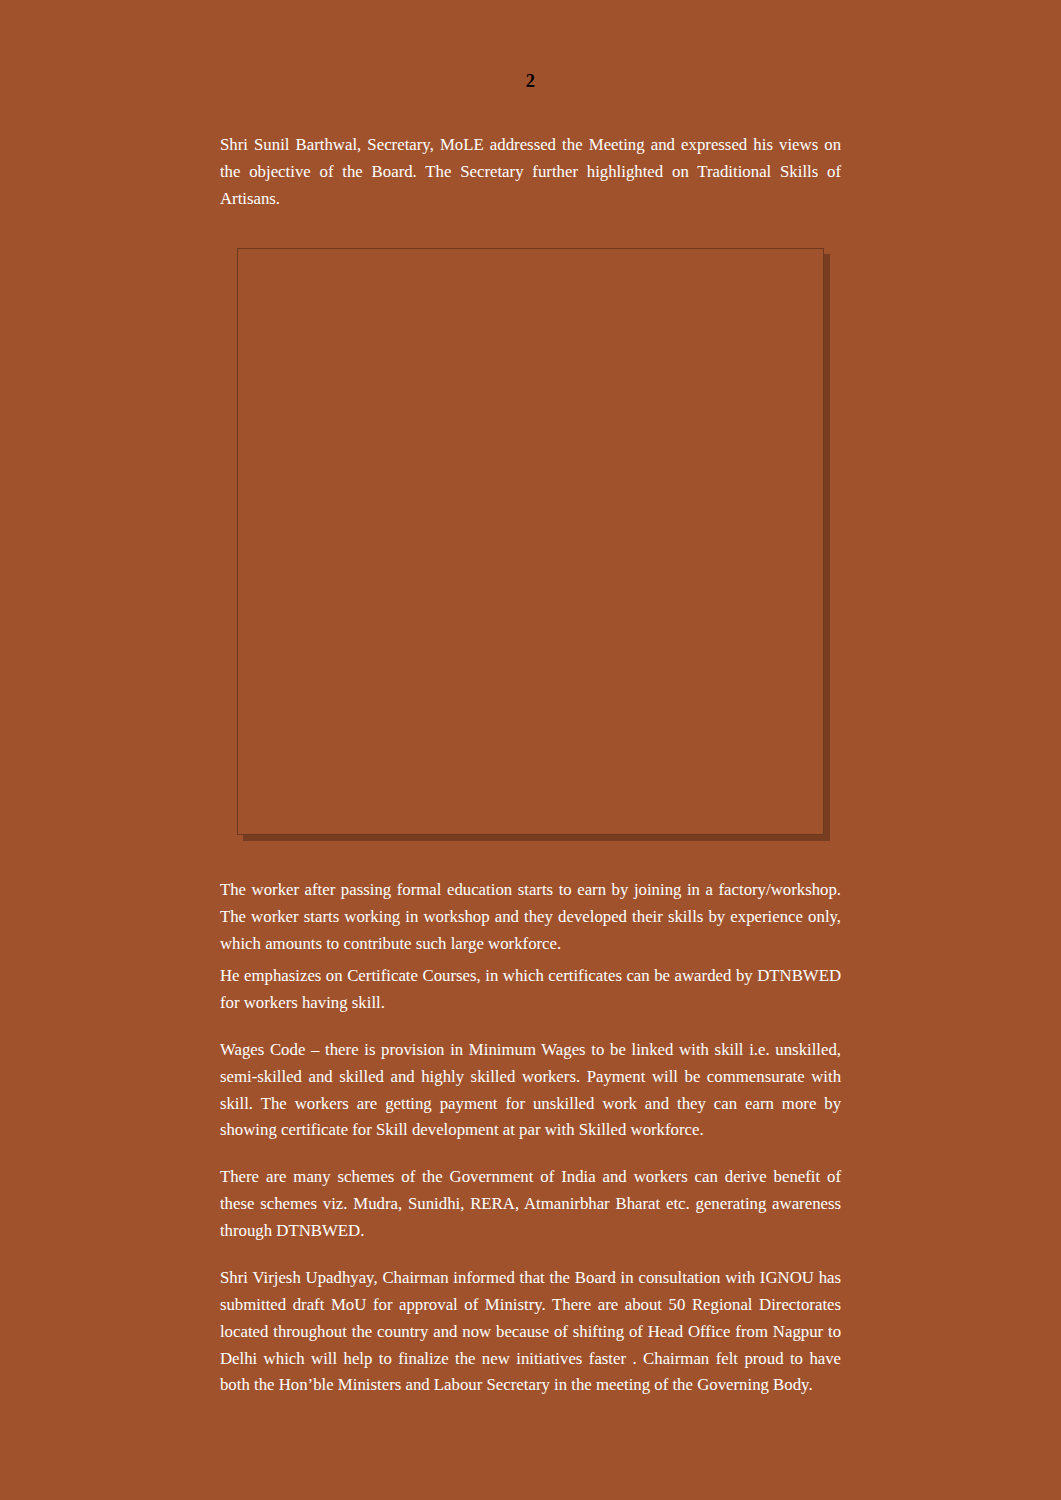2
Shri Sunil Barthwal, Secretary, MoLE addressed the Meeting and expressed his views on the objective of the Board. The Secretary further highlighted on Traditional Skills of Artisans.
The worker after passing formal education starts to earn by joining in a factory/workshop. The worker starts working in workshop and they developed their skills by experience only, which amounts to contribute such large workforce.
He emphasizes on Certificate Courses, in which certificates can be awarded by DTNBWED for workers having skill.
Wages Code – there is provision in Minimum Wages to be linked with skill i.e. unskilled, semi-skilled and skilled and highly skilled workers. Payment will be commensurate with skill. The workers are getting payment for unskilled work and they can earn more by showing certificate for Skill development at par with Skilled workforce.
There are many schemes of the Government of India and workers can derive benefit of these schemes viz. Mudra, Sunidhi, RERA, Atmanirbhar Bharat etc. generating awareness through DTNBWED.
Shri Virjesh Upadhyay, Chairman informed that the Board in consultation with IGNOU has submitted draft MoU for approval of Ministry. There are about 50 Regional Directorates located throughout the country and now because of shifting of Head Office from Nagpur to Delhi which will help to finalize the new initiatives faster . Chairman felt proud to have both the Hon’ble Ministers and Labour Secretary in the meeting of the Governing Body.